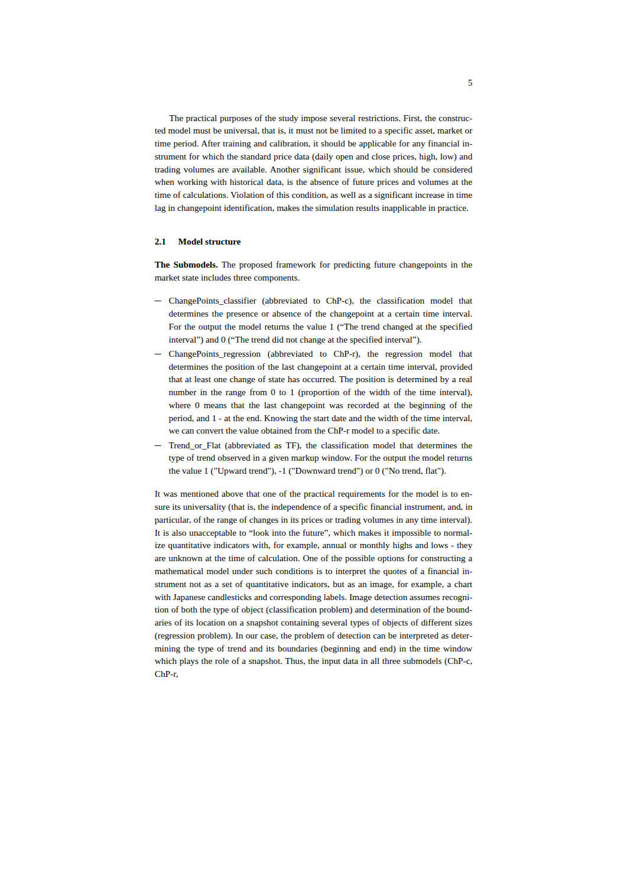5
The practical purposes of the study impose several restrictions. First, the constructed model must be universal, that is, it must not be limited to a specific asset, market or time period. After training and calibration, it should be applicable for any financial instrument for which the standard price data (daily open and close prices, high, low) and trading volumes are available. Another significant issue, which should be considered when working with historical data, is the absence of future prices and volumes at the time of calculations. Violation of this condition, as well as a significant increase in time lag in changepoint identification, makes the simulation results inapplicable in practice.
2.1 Model structure
The Submodels. The proposed framework for predicting future changepoints in the market state includes three components.
ChangePoints_classifier (abbreviated to ChP-c), the classification model that determines the presence or absence of the changepoint at a certain time interval. For the output the model returns the value 1 (“The trend changed at the specified interval”) and 0 (“The trend did not change at the specified interval”).
ChangePoints_regression (abbreviated to ChP-r), the regression model that determines the position of the last changepoint at a certain time interval, provided that at least one change of state has occurred. The position is determined by a real number in the range from 0 to 1 (proportion of the width of the time interval), where 0 means that the last changepoint was recorded at the beginning of the period, and 1 - at the end. Knowing the start date and the width of the time interval, we can convert the value obtained from the ChP-r model to a specific date.
Trend_or_Flat (abbreviated as TF), the classification model that determines the type of trend observed in a given markup window. For the output the model returns the value 1 ("Upward trend"), -1 ("Downward trend") or 0 ("No trend, flat").
It was mentioned above that one of the practical requirements for the model is to ensure its universality (that is, the independence of a specific financial instrument, and, in particular, of the range of changes in its prices or trading volumes in any time interval). It is also unacceptable to “look into the future”, which makes it impossible to normalize quantitative indicators with, for example, annual or monthly highs and lows - they are unknown at the time of calculation. One of the possible options for constructing a mathematical model under such conditions is to interpret the quotes of a financial instrument not as a set of quantitative indicators, but as an image, for example, a chart with Japanese candlesticks and corresponding labels. Image detection assumes recognition of both the type of object (classification problem) and determination of the boundaries of its location on a snapshot containing several types of objects of different sizes (regression problem). In our case, the problem of detection can be interpreted as determining the type of trend and its boundaries (beginning and end) in the time window which plays the role of a snapshot. Thus, the input data in all three submodels (ChP-c, ChP-r,